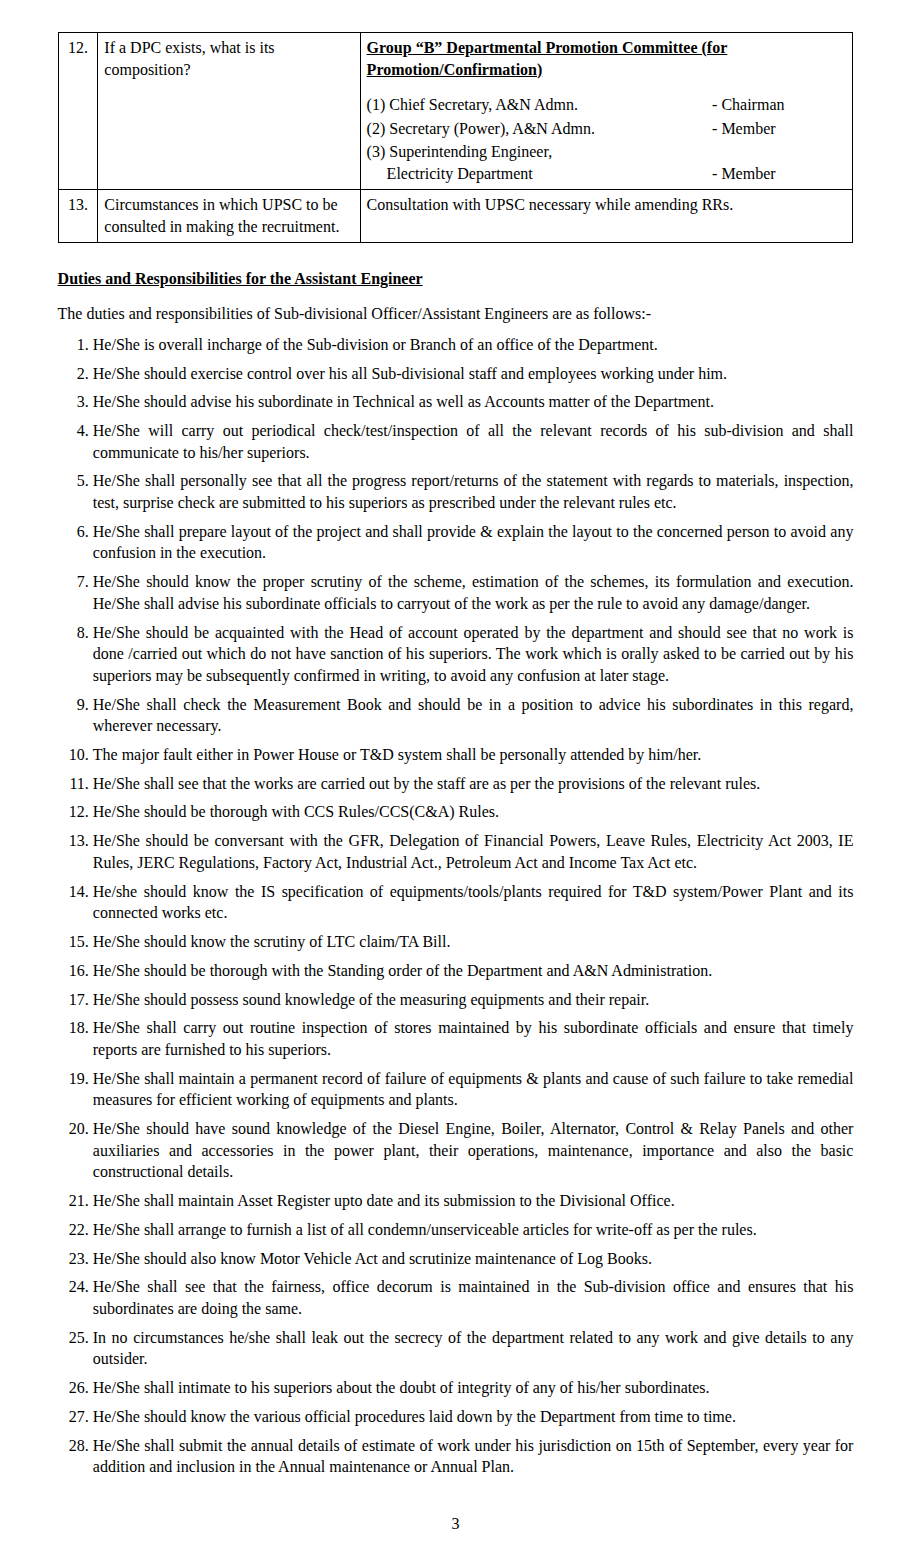| 12. | If a DPC exists, what is its composition? | Group “B” Departmental Promotion Committee (for Promotion/Confirmation) / (1) Chief Secretary, A&N Admn. / - Chairman / / (2) Secretary (Power), A&N Admn. / - Member / / (3) Superintending Engineer, Electricity Department / - Member / |
| 13. | Circumstances in which UPSC to be consulted in making the recruitment. | Consultation with UPSC necessary while amending RRs. |
Duties and Responsibilities for the Assistant Engineer
The duties and responsibilities of Sub-divisional Officer/Assistant Engineers are as follows:-
He/She is overall incharge of the Sub-division or Branch of an office of the Department.
He/She should exercise control over his all Sub-divisional staff and employees working under him.
He/She should advise his subordinate in Technical as well as Accounts matter of the Department.
He/She will carry out periodical check/test/inspection of all the relevant records of his sub-division and shall communicate to his/her superiors.
He/She shall personally see that all the progress report/returns of the statement with regards to materials, inspection, test, surprise check are submitted to his superiors as prescribed under the relevant rules etc.
He/She shall prepare layout of the project and shall provide & explain the layout to the concerned person to avoid any confusion in the execution.
He/She should know the proper scrutiny of the scheme, estimation of the schemes, its formulation and execution. He/She shall advise his subordinate officials to carryout of the work as per the rule to avoid any damage/danger.
He/She should be acquainted with the Head of account operated by the department and should see that no work is done /carried out which do not have sanction of his superiors. The work which is orally asked to be carried out by his superiors may be subsequently confirmed in writing, to avoid any confusion at later stage.
He/She shall check the Measurement Book and should be in a position to advice his subordinates in this regard, wherever necessary.
The major fault either in Power House or T&D system shall be personally attended by him/her.
He/She shall see that the works are carried out by the staff are as per the provisions of the relevant rules.
He/She should be thorough with CCS Rules/CCS(C&A) Rules.
He/She should be conversant with the GFR, Delegation of Financial Powers, Leave Rules, Electricity Act 2003, IE Rules, JERC Regulations, Factory Act, Industrial Act., Petroleum Act and Income Tax Act etc.
He/she should know the IS specification of equipments/tools/plants required for T&D system/Power Plant and its connected works etc.
He/She should know the scrutiny of LTC claim/TA Bill.
He/She should be thorough with the Standing order of the Department and A&N Administration.
He/She should possess sound knowledge of the measuring equipments and their repair.
He/She shall carry out routine inspection of stores maintained by his subordinate officials and ensure that timely reports are furnished to his superiors.
He/She shall maintain a permanent record of failure of equipments & plants and cause of such failure to take remedial measures for efficient working of equipments and plants.
He/She should have sound knowledge of the Diesel Engine, Boiler, Alternator, Control & Relay Panels and other auxiliaries and accessories in the power plant, their operations, maintenance, importance and also the basic constructional details.
He/She shall maintain Asset Register upto date and its submission to the Divisional Office.
He/She shall arrange to furnish a list of all condemn/unserviceable articles for write-off as per the rules.
He/She should also know Motor Vehicle Act and scrutinize maintenance of Log Books.
He/She shall see that the fairness, office decorum is maintained in the Sub-division office and ensures that his subordinates are doing the same.
In no circumstances he/she shall leak out the secrecy of the department related to any work and give details to any outsider.
He/She shall intimate to his superiors about the doubt of integrity of any of his/her subordinates.
He/She should know the various official procedures laid down by the Department from time to time.
He/She shall submit the annual details of estimate of work under his jurisdiction on 15th of September, every year for addition and inclusion in the Annual maintenance or Annual Plan.
3